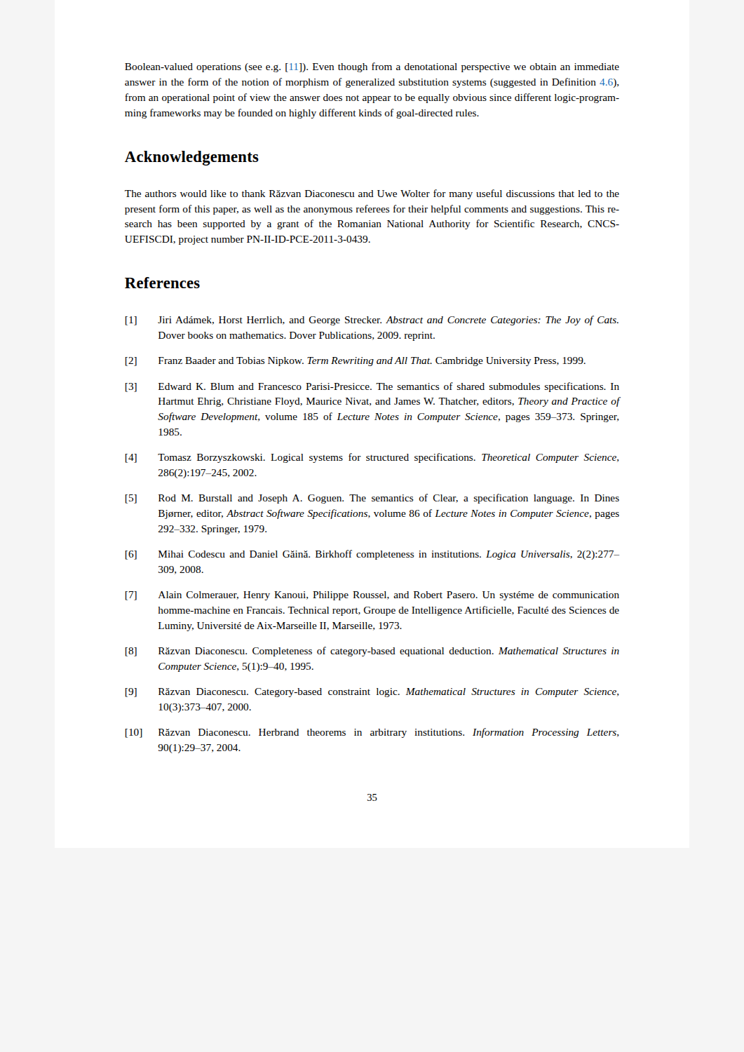Boolean-valued operations (see e.g. [11]). Even though from a denotational perspective we obtain an immediate answer in the form of the notion of morphism of generalized substitution systems (suggested in Definition 4.6), from an operational point of view the answer does not appear to be equally obvious since different logic-programming frameworks may be founded on highly different kinds of goal-directed rules.
Acknowledgements
The authors would like to thank Răzvan Diaconescu and Uwe Wolter for many useful discussions that led to the present form of this paper, as well as the anonymous referees for their helpful comments and suggestions. This research has been supported by a grant of the Romanian National Authority for Scientific Research, CNCS-UEFISCDI, project number PN-II-ID-PCE-2011-3-0439.
References
[1] Jiri Adámek, Horst Herrlich, and George Strecker. Abstract and Concrete Categories: The Joy of Cats. Dover books on mathematics. Dover Publications, 2009. reprint.
[2] Franz Baader and Tobias Nipkow. Term Rewriting and All That. Cambridge University Press, 1999.
[3] Edward K. Blum and Francesco Parisi-Presicce. The semantics of shared submodules specifications. In Hartmut Ehrig, Christiane Floyd, Maurice Nivat, and James W. Thatcher, editors, Theory and Practice of Software Development, volume 185 of Lecture Notes in Computer Science, pages 359–373. Springer, 1985.
[4] Tomasz Borzyszkowski. Logical systems for structured specifications. Theoretical Computer Science, 286(2):197–245, 2002.
[5] Rod M. Burstall and Joseph A. Goguen. The semantics of Clear, a specification language. In Dines Bjørner, editor, Abstract Software Specifications, volume 86 of Lecture Notes in Computer Science, pages 292–332. Springer, 1979.
[6] Mihai Codescu and Daniel Găină. Birkhoff completeness in institutions. Logica Universalis, 2(2):277–309, 2008.
[7] Alain Colmerauer, Henry Kanoui, Philippe Roussel, and Robert Pasero. Un systéme de communication homme-machine en Francais. Technical report, Groupe de Intelligence Artificielle, Faculté des Sciences de Luminy, Université de Aix-Marseille II, Marseille, 1973.
[8] Răzvan Diaconescu. Completeness of category-based equational deduction. Mathematical Structures in Computer Science, 5(1):9–40, 1995.
[9] Răzvan Diaconescu. Category-based constraint logic. Mathematical Structures in Computer Science, 10(3):373–407, 2000.
[10] Răzvan Diaconescu. Herbrand theorems in arbitrary institutions. Information Processing Letters, 90(1):29–37, 2004.
35